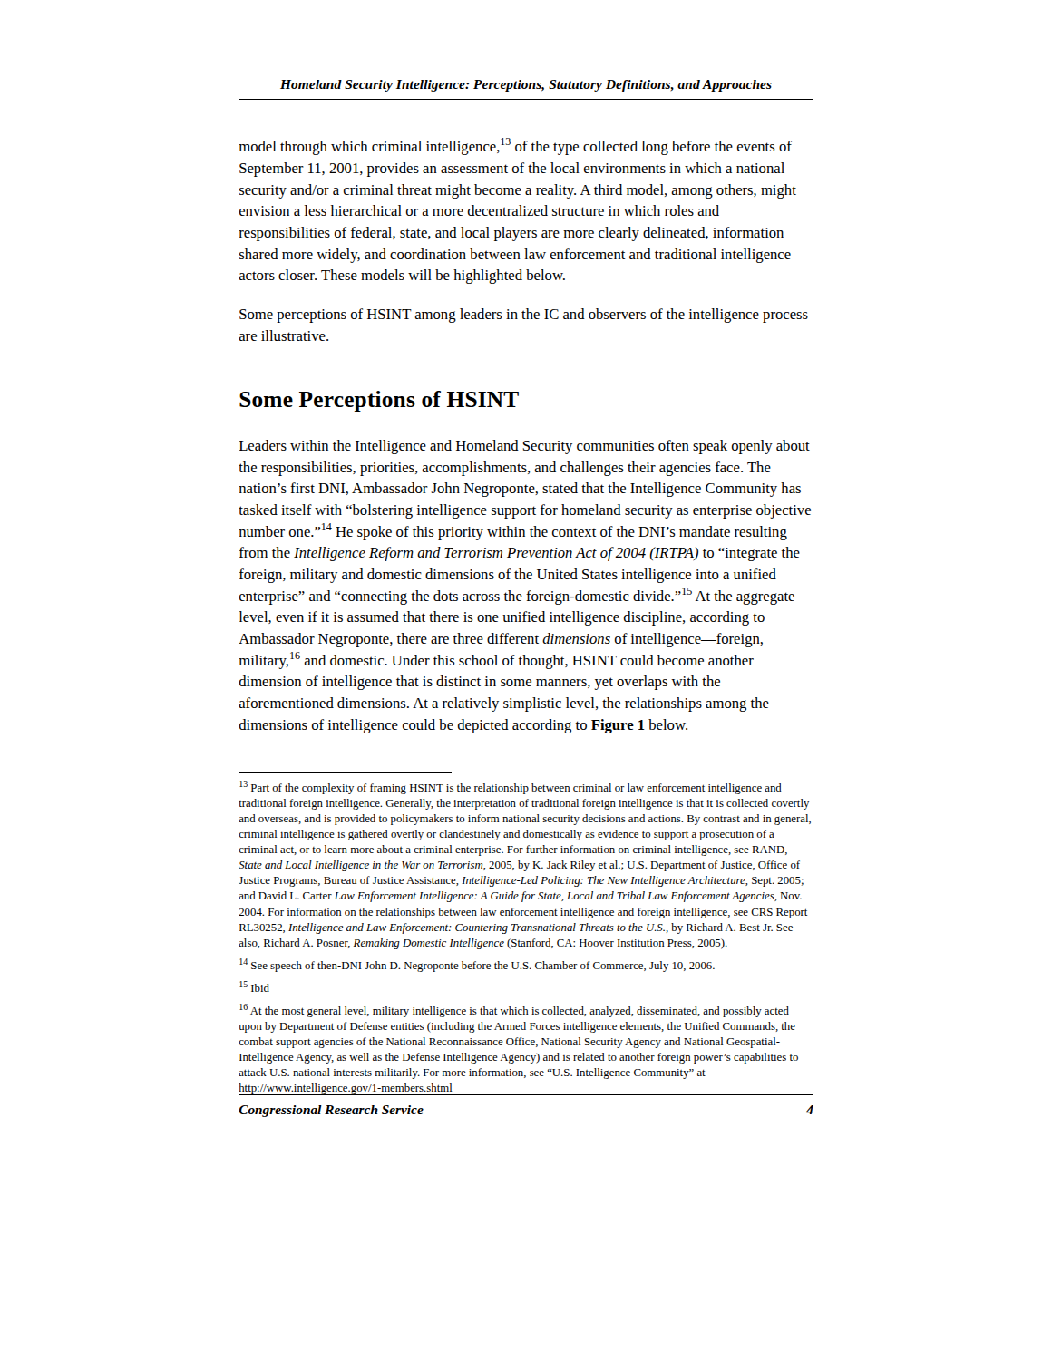Homeland Security Intelligence: Perceptions, Statutory Definitions, and Approaches
model through which criminal intelligence,13 of the type collected long before the events of September 11, 2001, provides an assessment of the local environments in which a national security and/or a criminal threat might become a reality. A third model, among others, might envision a less hierarchical or a more decentralized structure in which roles and responsibilities of federal, state, and local players are more clearly delineated, information shared more widely, and coordination between law enforcement and traditional intelligence actors closer. These models will be highlighted below.
Some perceptions of HSINT among leaders in the IC and observers of the intelligence process are illustrative.
Some Perceptions of HSINT
Leaders within the Intelligence and Homeland Security communities often speak openly about the responsibilities, priorities, accomplishments, and challenges their agencies face. The nation’s first DNI, Ambassador John Negroponte, stated that the Intelligence Community has tasked itself with “bolstering intelligence support for homeland security as enterprise objective number one.”14 He spoke of this priority within the context of the DNI’s mandate resulting from the Intelligence Reform and Terrorism Prevention Act of 2004 (IRTPA) to “integrate the foreign, military and domestic dimensions of the United States intelligence into a unified enterprise” and “connecting the dots across the foreign-domestic divide.”15 At the aggregate level, even if it is assumed that there is one unified intelligence discipline, according to Ambassador Negroponte, there are three different dimensions of intelligence—foreign, military,16 and domestic. Under this school of thought, HSINT could become another dimension of intelligence that is distinct in some manners, yet overlaps with the aforementioned dimensions. At a relatively simplistic level, the relationships among the dimensions of intelligence could be depicted according to Figure 1 below.
13 Part of the complexity of framing HSINT is the relationship between criminal or law enforcement intelligence and traditional foreign intelligence. Generally, the interpretation of traditional foreign intelligence is that it is collected covertly and overseas, and is provided to policymakers to inform national security decisions and actions. By contrast and in general, criminal intelligence is gathered overtly or clandestinely and domestically as evidence to support a prosecution of a criminal act, or to learn more about a criminal enterprise. For further information on criminal intelligence, see RAND, State and Local Intelligence in the War on Terrorism, 2005, by K. Jack Riley et al.; U.S. Department of Justice, Office of Justice Programs, Bureau of Justice Assistance, Intelligence-Led Policing: The New Intelligence Architecture, Sept. 2005; and David L. Carter Law Enforcement Intelligence: A Guide for State, Local and Tribal Law Enforcement Agencies, Nov. 2004. For information on the relationships between law enforcement intelligence and foreign intelligence, see CRS Report RL30252, Intelligence and Law Enforcement: Countering Transnational Threats to the U.S., by Richard A. Best Jr. See also, Richard A. Posner, Remaking Domestic Intelligence (Stanford, CA: Hoover Institution Press, 2005).
14 See speech of then-DNI John D. Negroponte before the U.S. Chamber of Commerce, July 10, 2006.
15 Ibid
16 At the most general level, military intelligence is that which is collected, analyzed, disseminated, and possibly acted upon by Department of Defense entities (including the Armed Forces intelligence elements, the Unified Commands, the combat support agencies of the National Reconnaissance Office, National Security Agency and National Geospatial-Intelligence Agency, as well as the Defense Intelligence Agency) and is related to another foreign power’s capabilities to attack U.S. national interests militarily. For more information, see “U.S. Intelligence Community” at http://www.intelligence.gov/1-members.shtml
Congressional Research Service 4